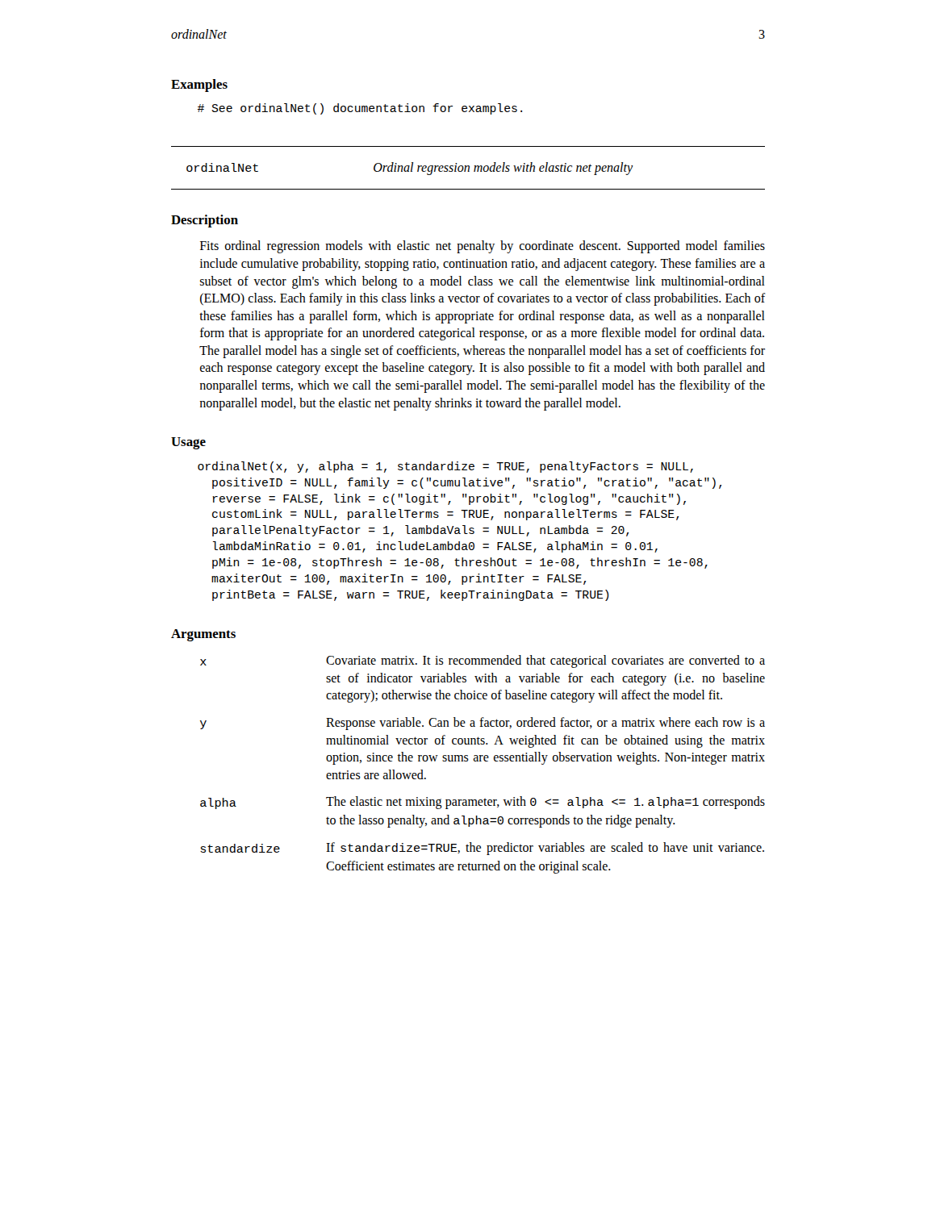ordinalNet 3
Examples
# See ordinalNet() documentation for examples.
ordinalNet Ordinal regression models with elastic net penalty
Description
Fits ordinal regression models with elastic net penalty by coordinate descent. Supported model families include cumulative probability, stopping ratio, continuation ratio, and adjacent category. These families are a subset of vector glm's which belong to a model class we call the elementwise link multinomial-ordinal (ELMO) class. Each family in this class links a vector of covariates to a vector of class probabilities. Each of these families has a parallel form, which is appropriate for ordinal response data, as well as a nonparallel form that is appropriate for an unordered categorical response, or as a more flexible model for ordinal data. The parallel model has a single set of coefficients, whereas the nonparallel model has a set of coefficients for each response category except the baseline category. It is also possible to fit a model with both parallel and nonparallel terms, which we call the semi-parallel model. The semi-parallel model has the flexibility of the nonparallel model, but the elastic net penalty shrinks it toward the parallel model.
Usage
ordinalNet(x, y, alpha = 1, standardize = TRUE, penaltyFactors = NULL,
  positiveID = NULL, family = c("cumulative", "sratio", "cratio", "acat"),
  reverse = FALSE, link = c("logit", "probit", "cloglog", "cauchit"),
  customLink = NULL, parallelTerms = TRUE, nonparallelTerms = FALSE,
  parallelPenaltyFactor = 1, lambdaVals = NULL, nLambda = 20,
  lambdaMinRatio = 0.01, includeLambda0 = FALSE, alphaMin = 0.01,
  pMin = 1e-08, stopThresh = 1e-08, threshOut = 1e-08, threshIn = 1e-08,
  maxiterOut = 100, maxiterIn = 100, printIter = FALSE,
  printBeta = FALSE, warn = TRUE, keepTrainingData = TRUE)
Arguments
x
Covariate matrix. It is recommended that categorical covariates are converted to a set of indicator variables with a variable for each category (i.e. no baseline category); otherwise the choice of baseline category will affect the model fit.
y
Response variable. Can be a factor, ordered factor, or a matrix where each row is a multinomial vector of counts. A weighted fit can be obtained using the matrix option, since the row sums are essentially observation weights. Non-integer matrix entries are allowed.
alpha
The elastic net mixing parameter, with 0 <= alpha <= 1. alpha=1 corresponds to the lasso penalty, and alpha=0 corresponds to the ridge penalty.
standardize
If standardize=TRUE, the predictor variables are scaled to have unit variance. Coefficient estimates are returned on the original scale.